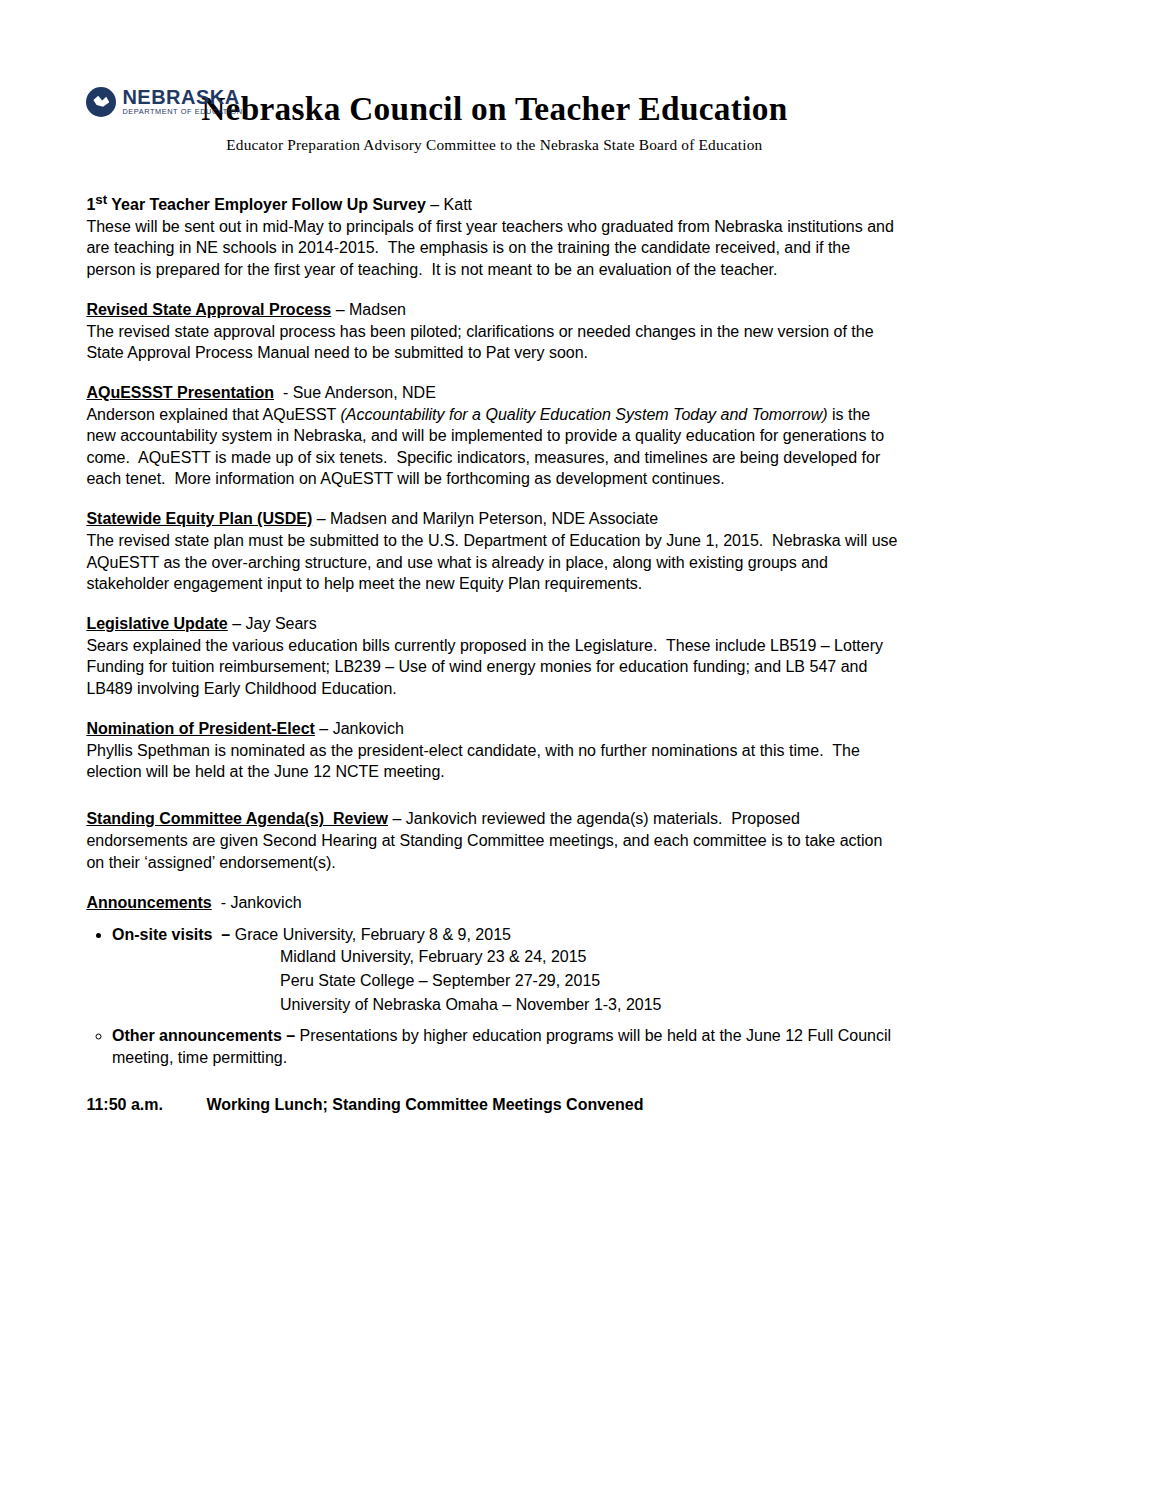NEBRASKA DEPARTMENT OF EDUCATION
Nebraska Council on Teacher Education
Educator Preparation Advisory Committee to the Nebraska State Board of Education
1st Year Teacher Employer Follow Up Survey – Katt
These will be sent out in mid-May to principals of first year teachers who graduated from Nebraska institutions and are teaching in NE schools in 2014-2015. The emphasis is on the training the candidate received, and if the person is prepared for the first year of teaching. It is not meant to be an evaluation of the teacher.
Revised State Approval Process – Madsen
The revised state approval process has been piloted; clarifications or needed changes in the new version of the State Approval Process Manual need to be submitted to Pat very soon.
AQuESSST Presentation - Sue Anderson, NDE
Anderson explained that AQuESST (Accountability for a Quality Education System Today and Tomorrow) is the new accountability system in Nebraska, and will be implemented to provide a quality education for generations to come. AQuESTT is made up of six tenets. Specific indicators, measures, and timelines are being developed for each tenet. More information on AQuESTT will be forthcoming as development continues.
Statewide Equity Plan (USDE) – Madsen and Marilyn Peterson, NDE Associate
The revised state plan must be submitted to the U.S. Department of Education by June 1, 2015. Nebraska will use AQuESTT as the over-arching structure, and use what is already in place, along with existing groups and stakeholder engagement input to help meet the new Equity Plan requirements.
Legislative Update – Jay Sears
Sears explained the various education bills currently proposed in the Legislature. These include LB519 – Lottery Funding for tuition reimbursement; LB239 – Use of wind energy monies for education funding; and LB 547 and LB489 involving Early Childhood Education.
Nomination of President-Elect – Jankovich
Phyllis Spethman is nominated as the president-elect candidate, with no further nominations at this time. The election will be held at the June 12 NCTE meeting.
Standing Committee Agenda(s) Review – Jankovich reviewed the agenda(s) materials. Proposed endorsements are given Second Hearing at Standing Committee meetings, and each committee is to take action on their ‘assigned’ endorsement(s).
Announcements - Jankovich
On-site visits – Grace University, February 8 & 9, 2015
Midland University, February 23 & 24, 2015
Peru State College – September 27-29, 2015
University of Nebraska Omaha – November 1-3, 2015
Other announcements – Presentations by higher education programs will be held at the June 12 Full Council meeting, time permitting.
11:50 a.m. Working Lunch; Standing Committee Meetings Convened